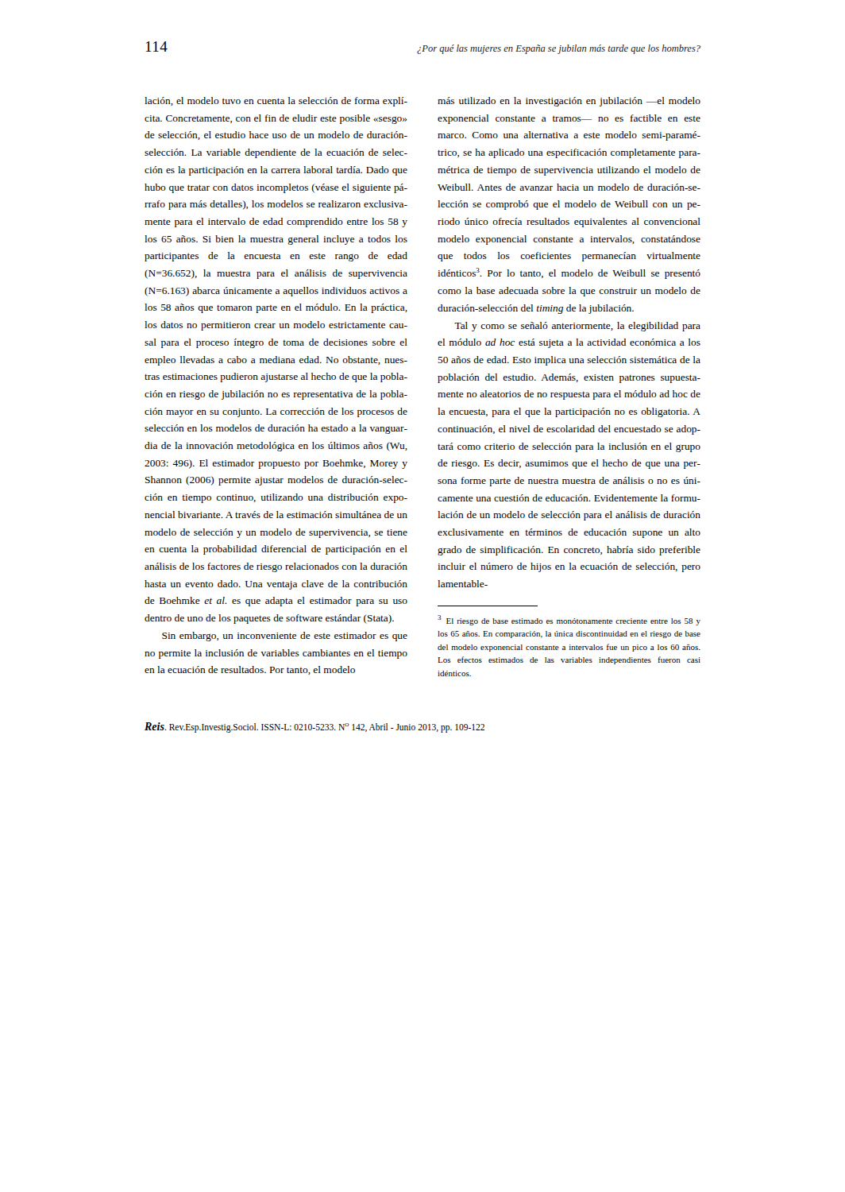114
¿Por qué las mujeres en España se jubilan más tarde que los hombres?
lación, el modelo tuvo en cuenta la selección de forma explícita. Concretamente, con el fin de eludir este posible «sesgo» de selección, el estudio hace uso de un modelo de duración-selección. La variable dependiente de la ecuación de selección es la participación en la carrera laboral tardía. Dado que hubo que tratar con datos incompletos (véase el siguiente párrafo para más detalles), los modelos se realizaron exclusivamente para el intervalo de edad comprendido entre los 58 y los 65 años. Si bien la muestra general incluye a todos los participantes de la encuesta en este rango de edad (N=36.652), la muestra para el análisis de supervivencia (N=6.163) abarca únicamente a aquellos individuos activos a los 58 años que tomaron parte en el módulo. En la práctica, los datos no permitieron crear un modelo estrictamente causal para el proceso íntegro de toma de decisiones sobre el empleo llevadas a cabo a mediana edad. No obstante, nuestras estimaciones pudieron ajustarse al hecho de que la población en riesgo de jubilación no es representativa de la población mayor en su conjunto. La corrección de los procesos de selección en los modelos de duración ha estado a la vanguardia de la innovación metodológica en los últimos años (Wu, 2003: 496). El estimador propuesto por Boehmke, Morey y Shannon (2006) permite ajustar modelos de duración-selección en tiempo continuo, utilizando una distribución exponencial bivariante. A través de la estimación simultánea de un modelo de selección y un modelo de supervivencia, se tiene en cuenta la probabilidad diferencial de participación en el análisis de los factores de riesgo relacionados con la duración hasta un evento dado. Una ventaja clave de la contribución de Boehmke et al. es que adapta el estimador para su uso dentro de uno de los paquetes de software estándar (Stata).
Sin embargo, un inconveniente de este estimador es que no permite la inclusión de variables cambiantes en el tiempo en la ecuación de resultados. Por tanto, el modelo
más utilizado en la investigación en jubilación —el modelo exponencial constante a tramos— no es factible en este marco. Como una alternativa a este modelo semi-paramétrico, se ha aplicado una especificación completamente paramétrica de tiempo de supervivencia utilizando el modelo de Weibull. Antes de avanzar hacia un modelo de duración-selección se comprobó que el modelo de Weibull con un periodo único ofrecía resultados equivalentes al convencional modelo exponencial constante a intervalos, constatándose que todos los coeficientes permanecían virtualmente idénticos3. Por lo tanto, el modelo de Weibull se presentó como la base adecuada sobre la que construir un modelo de duración-selección del timing de la jubilación.
Tal y como se señaló anteriormente, la elegibilidad para el módulo ad hoc está sujeta a la actividad económica a los 50 años de edad. Esto implica una selección sistemática de la población del estudio. Además, existen patrones supuestamente no aleatorios de no respuesta para el módulo ad hoc de la encuesta, para el que la participación no es obligatoria. A continuación, el nivel de escolaridad del encuestado se adoptará como criterio de selección para la inclusión en el grupo de riesgo. Es decir, asumimos que el hecho de que una persona forme parte de nuestra muestra de análisis o no es únicamente una cuestión de educación. Evidentemente la formulación de un modelo de selección para el análisis de duración exclusivamente en términos de educación supone un alto grado de simplificación. En concreto, habría sido preferible incluir el número de hijos en la ecuación de selección, pero lamentable-
3 El riesgo de base estimado es monótonamente creciente entre los 58 y los 65 años. En comparación, la única discontinuidad en el riesgo de base del modelo exponencial constante a intervalos fue un pico a los 60 años. Los efectos estimados de las variables independientes fueron casi idénticos.
Reis. Rev.Esp.Investig.Sociol. ISSN-L: 0210-5233. No 142, Abril - Junio 2013, pp. 109-122